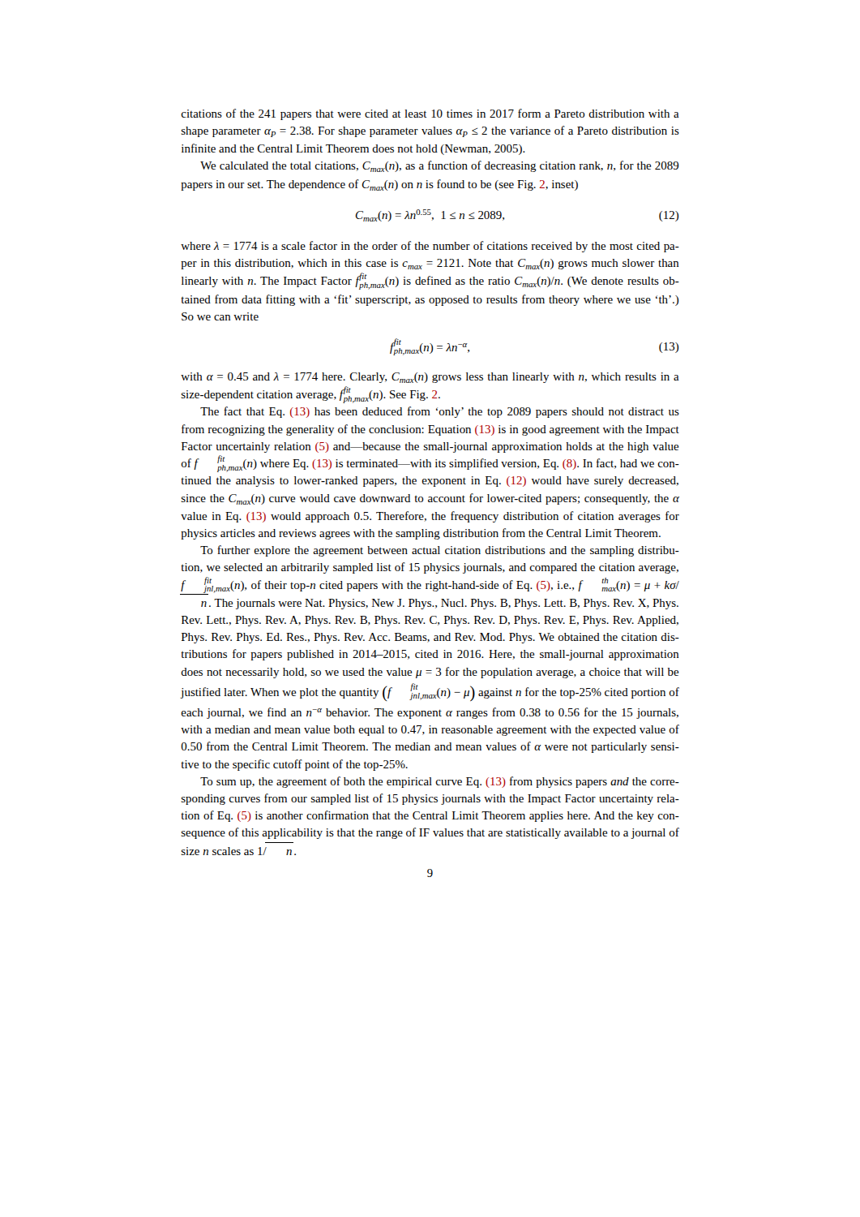citations of the 241 papers that were cited at least 10 times in 2017 form a Pareto distribution with a shape parameter αP = 2.38. For shape parameter values αP ≤ 2 the variance of a Pareto distribution is infinite and the Central Limit Theorem does not hold (Newman, 2005).
We calculated the total citations, Cmax(n), as a function of decreasing citation rank, n, for the 2089 papers in our set. The dependence of Cmax(n) on n is found to be (see Fig. 2, inset)
Cmax(n) = λn 0.55, 1 ≤ n ≤ 2089, (12)
where λ = 1774 is a scale factor in the order of the number of citations received by the most cited paper in this distribution, which in this case is cmax = 2121. Note that Cmax(n) grows much slower than linearly with n. The Impact Factor ffit ph,max(n) is defined as the ratio Cmax(n)/n. (We denote results obtained from data fitting with a ‘fit’ superscript, as opposed to results from theory where we use ‘th’.) So we can write
ffit ph,max(n) = λn−α, (13)
with α = 0.45 and λ = 1774 here. Clearly, Cmax(n) grows less than linearly with n, which results in a size-dependent citation average, ffit ph,max(n). See Fig. 2.
The fact that Eq. (13) has been deduced from ‘only’ the top 2089 papers should not distract us from recognizing the generality of the conclusion: Equation (13) is in good agreement with the Impact Factor uncertainly relation (5) and—because the small-journal approximation holds at the high value of ffit ph,max(n) where Eq. (13) is terminated—with its simplified version, Eq. (8). In fact, had we continued the analysis to lower-ranked papers, the exponent in Eq. (12) would have surely decreased, since the Cmax(n) curve would cave downward to account for lower-cited papers; consequently, the α value in Eq. (13) would approach 0.5. Therefore, the frequency distribution of citation averages for physics articles and reviews agrees with the sampling distribution from the Central Limit Theorem.
To further explore the agreement between actual citation distributions and the sampling distribution, we selected an arbitrarily sampled list of 15 physics journals, and compared the citation average, ffit jnl,max(n), of their top-n cited papers with the right-hand-side of Eq. (5), i.e., fth max(n) = μ + kσ/n. The journals were Nat. Physics, New J. Phys., Nucl. Phys. B, Phys. Lett. B, Phys. Rev. X, Phys. Rev. Lett., Phys. Rev. A, Phys. Rev. B, Phys. Rev. C, Phys. Rev. D, Phys. Rev. E, Phys. Rev. Applied, Phys. Rev. Phys. Ed. Res., Phys. Rev. Acc. Beams, and Rev. Mod. Phys. We obtained the citation distributions for papers published in 2014–2015, cited in 2016. Here, the small-journal approximation does not necessarily hold, so we used the value μ = 3 for the population average, a choice that will be justified later. When we plot the quantity (ffit jnl,max(n) − μ) against n for the top-25% cited portion of each journal, we find an n−α behavior. The exponent α ranges from 0.38 to 0.56 for the 15 journals, with a median and mean value both equal to 0.47, in reasonable agreement with the expected value of 0.50 from the Central Limit Theorem. The median and mean values of α were not particularly sensitive to the specific cutoff point of the top-25%.
To sum up, the agreement of both the empirical curve Eq. (13) from physics papers and the corresponding curves from our sampled list of 15 physics journals with the Impact Factor uncertainty relation of Eq. (5) is another confirmation that the Central Limit Theorem applies here. And the key consequence of this applicability is that the range of IF values that are statistically available to a journal of size n scales as 1/n.
9